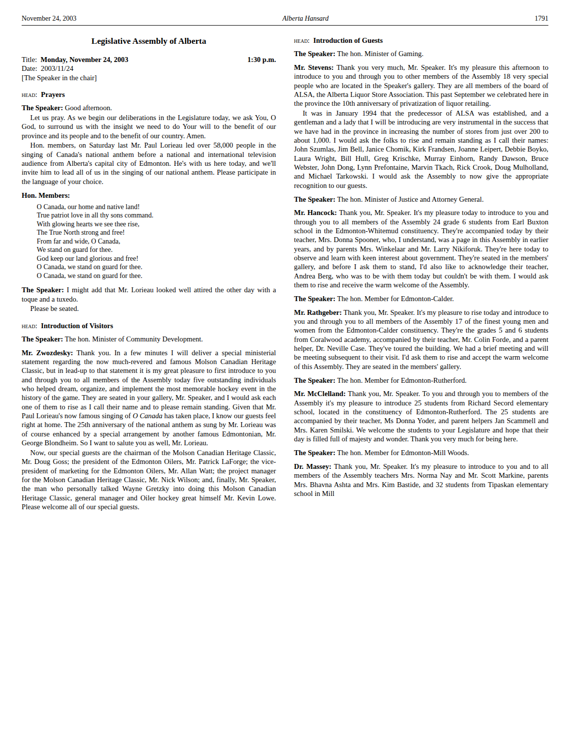November 24, 2003
Alberta Hansard
1791
Legislative Assembly of Alberta
Title: Monday, November 24, 2003 1:30 p.m.
Date: 2003/11/24
[The Speaker in the chair]
head: Prayers
The Speaker: Good afternoon.
Let us pray. As we begin our deliberations in the Legislature today, we ask You, O God, to surround us with the insight we need to do Your will to the benefit of our province and its people and to the benefit of our country. Amen.
Hon. members, on Saturday last Mr. Paul Lorieau led over 58,000 people in the singing of Canada's national anthem before a national and international television audience from Alberta's capital city of Edmonton. He's with us here today, and we'll invite him to lead all of us in the singing of our national anthem. Please participate in the language of your choice.
Hon. Members:
O Canada, our home and native land!
True patriot love in all thy sons command.
With glowing hearts we see thee rise,
The True North strong and free!
From far and wide, O Canada,
We stand on guard for thee.
God keep our land glorious and free!
O Canada, we stand on guard for thee.
O Canada, we stand on guard for thee.
The Speaker: I might add that Mr. Lorieau looked well attired the other day with a toque and a tuxedo.
Please be seated.
head: Introduction of Visitors
The Speaker: The hon. Minister of Community Development.
Mr. Zwozdesky: Thank you. In a few minutes I will deliver a special ministerial statement regarding the now much-revered and famous Molson Canadian Heritage Classic, but in lead-up to that statement it is my great pleasure to first introduce to you and through you to all members of the Assembly today five outstanding individuals who helped dream, organize, and implement the most memorable hockey event in the history of the game. They are seated in your gallery, Mr. Speaker, and I would ask each one of them to rise as I call their name and to please remain standing. Given that Mr. Paul Lorieau's now famous singing of O Canada has taken place, I know our guests feel right at home. The 25th anniversary of the national anthem as sung by Mr. Lorieau was of course enhanced by a special arrangement by another famous Edmontonian, Mr. George Blondheim. So I want to salute you as well, Mr. Lorieau.
Now, our special guests are the chairman of the Molson Canadian Heritage Classic, Mr. Doug Goss; the president of the Edmonton Oilers, Mr. Patrick LaForge; the vice-president of marketing for the Edmonton Oilers, Mr. Allan Watt; the project manager for the Molson Canadian Heritage Classic, Mr. Nick Wilson; and, finally, Mr. Speaker, the man who personally talked Wayne Gretzky into doing this Molson Canadian Heritage Classic, general manager and Oiler hockey great himself Mr. Kevin Lowe. Please welcome all of our special guests.
head: Introduction of Guests
The Speaker: The hon. Minister of Gaming.
Mr. Stevens: Thank you very much, Mr. Speaker. It's my pleasure this afternoon to introduce to you and through you to other members of the Assembly 18 very special people who are located in the Speaker's gallery. They are all members of the board of ALSA, the Alberta Liquor Store Association. This past September we celebrated here in the province the 10th anniversary of privatization of liquor retailing.
It was in January 1994 that the predecessor of ALSA was established, and a gentleman and a lady that I will be introducing are very instrumental in the success that we have had in the province in increasing the number of stores from just over 200 to about 1,000. I would ask the folks to rise and remain standing as I call their names: John Szumlas, Jim Bell, Janice Chomik, Kirk Frandsen, Joanne Leipert, Debbie Boyko, Laura Wright, Bill Hull, Greg Krischke, Murray Einhorn, Randy Dawson, Bruce Webster, John Dong, Lynn Prefontaine, Marvin Tkach, Rick Crook, Doug Mulholland, and Michael Tarkowski. I would ask the Assembly to now give the appropriate recognition to our guests.
The Speaker: The hon. Minister of Justice and Attorney General.
Mr. Hancock: Thank you, Mr. Speaker. It's my pleasure today to introduce to you and through you to all members of the Assembly 24 grade 6 students from Earl Buxton school in the Edmonton-Whitemud constituency. They're accompanied today by their teacher, Mrs. Donna Spooner, who, I understand, was a page in this Assembly in earlier years, and by parents Mrs. Winkelaar and Mr. Larry Nikiforuk. They're here today to observe and learn with keen interest about government. They're seated in the members' gallery, and before I ask them to stand, I'd also like to acknowledge their teacher, Andrea Berg, who was to be with them today but couldn't be with them. I would ask them to rise and receive the warm welcome of the Assembly.
The Speaker: The hon. Member for Edmonton-Calder.
Mr. Rathgeber: Thank you, Mr. Speaker. It's my pleasure to rise today and introduce to you and through you to all members of the Assembly 17 of the finest young men and women from the Edmonton-Calder constituency. They're the grades 5 and 6 students from Coralwood academy, accompanied by their teacher, Mr. Colin Forde, and a parent helper, Dr. Neville Case. They've toured the building. We had a brief meeting and will be meeting subsequent to their visit. I'd ask them to rise and accept the warm welcome of this Assembly. They are seated in the members' gallery.
The Speaker: The hon. Member for Edmonton-Rutherford.
Mr. McClelland: Thank you, Mr. Speaker. To you and through you to members of the Assembly it's my pleasure to introduce 25 students from Richard Secord elementary school, located in the constituency of Edmonton-Rutherford. The 25 students are accompanied by their teacher, Ms Donna Yoder, and parent helpers Jan Scammell and Mrs. Karen Smilski. We welcome the students to your Legislature and hope that their day is filled full of majesty and wonder. Thank you very much for being here.
The Speaker: The hon. Member for Edmonton-Mill Woods.
Dr. Massey: Thank you, Mr. Speaker. It's my pleasure to introduce to you and to all members of the Assembly teachers Mrs. Norma Nay and Mr. Scott Markine, parents Mrs. Bhavna Ashta and Mrs. Kim Bastide, and 32 students from Tipaskan elementary school in Mill